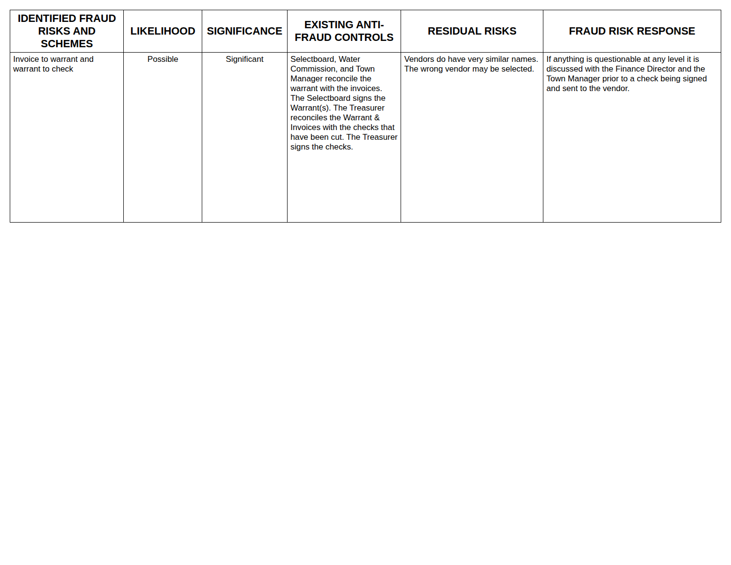| IDENTIFIED FRAUD RISKS AND SCHEMES | LIKELIHOOD | SIGNIFICANCE | EXISTING ANTI-FRAUD CONTROLS | RESIDUAL RISKS | FRAUD RISK RESPONSE |
| --- | --- | --- | --- | --- | --- |
| Invoice to warrant and warrant to check | Possible | Significant | Selectboard, Water Commission, and Town Manager reconcile the warrant with the invoices. The Selectboard signs the Warrant(s). The Treasurer reconciles the Warrant & Invoices with the checks that have been cut. The Treasurer signs the checks. | Vendors do have very similar names. The wrong vendor may be selected. | If anything is questionable at any level it is discussed with the Finance Director and the Town Manager prior to a check being signed and sent to the vendor. |